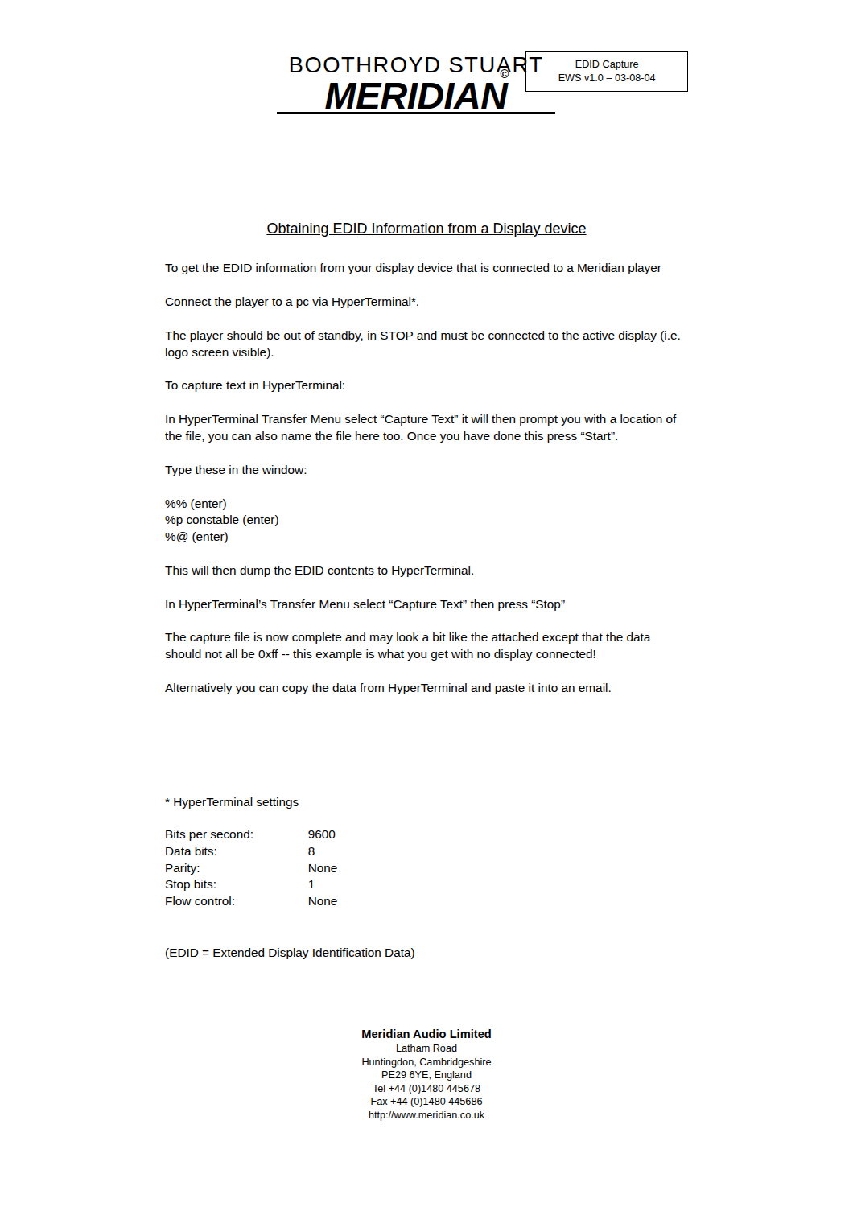BOOTHROYD STUART
MERIDIAN©
EDID Capture
EWS v1.0 – 03-08-04
Obtaining EDID Information from a Display device
To get the EDID information from your display device that is connected to a Meridian player
Connect the player to a pc via HyperTerminal*.
The player should be out of standby, in STOP and must be connected to the active display (i.e. logo screen visible).
To capture text in HyperTerminal:
In HyperTerminal Transfer Menu select “Capture Text” it will then prompt you with a location of the file, you can also name the file here too. Once you have done this press “Start”.
Type these in the window:
%% (enter)
%p constable (enter)
%@ (enter)
This will then dump the EDID contents to HyperTerminal.
In HyperTerminal’s Transfer Menu select “Capture Text” then press “Stop”
The capture file is now complete and may look a bit like the attached except that the data should not all be 0xff -- this example is what you get with no display connected!
Alternatively you can copy the data from HyperTerminal and paste it into an email.
* HyperTerminal settings
| Bits per second: | 9600 |
| Data bits: | 8 |
| Parity: | None |
| Stop bits: | 1 |
| Flow control: | None |
(EDID = Extended Display Identification Data)
Meridian Audio Limited
Latham Road
Huntingdon, Cambridgeshire
PE29 6YE, England
Tel +44 (0)1480 445678
Fax +44 (0)1480 445686
http://www.meridian.co.uk